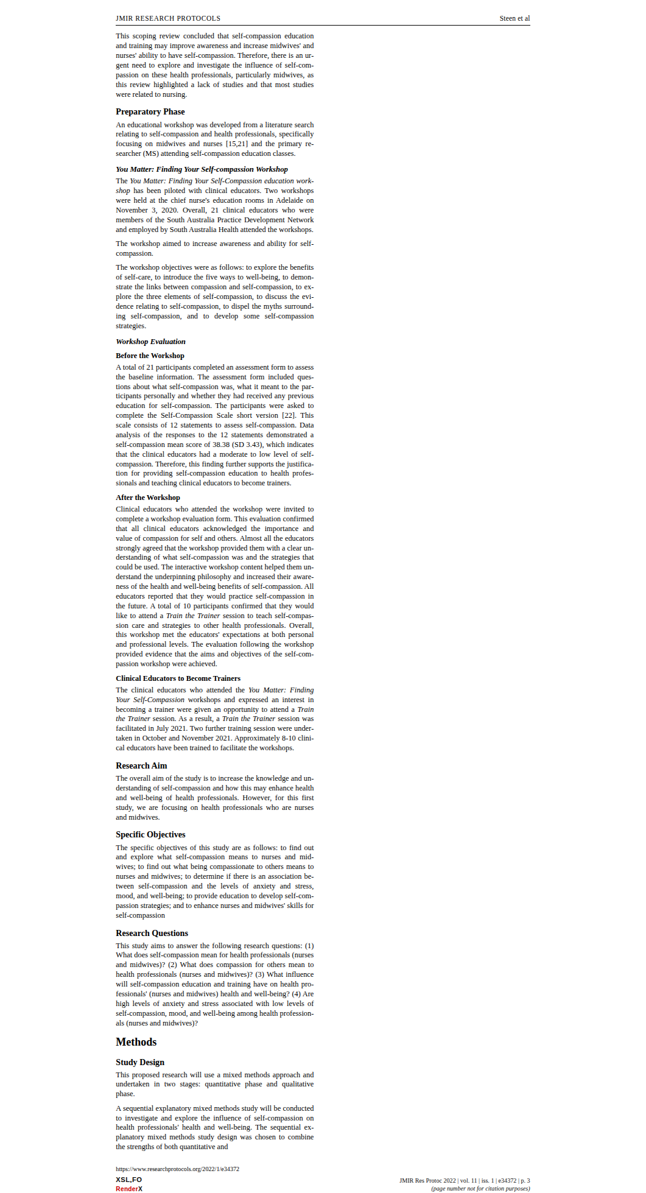JMIR RESEARCH PROTOCOLS
Steen et al
This scoping review concluded that self-compassion education and training may improve awareness and increase midwives' and nurses' ability to have self-compassion. Therefore, there is an urgent need to explore and investigate the influence of self-compassion on these health professionals, particularly midwives, as this review highlighted a lack of studies and that most studies were related to nursing.
Preparatory Phase
An educational workshop was developed from a literature search relating to self-compassion and health professionals, specifically focusing on midwives and nurses [15,21] and the primary researcher (MS) attending self-compassion education classes.
You Matter: Finding Your Self-compassion Workshop
The You Matter: Finding Your Self-Compassion education workshop has been piloted with clinical educators. Two workshops were held at the chief nurse's education rooms in Adelaide on November 3, 2020. Overall, 21 clinical educators who were members of the South Australia Practice Development Network and employed by South Australia Health attended the workshops.
The workshop aimed to increase awareness and ability for self-compassion.
The workshop objectives were as follows: to explore the benefits of self-care, to introduce the five ways to well-being, to demonstrate the links between compassion and self-compassion, to explore the three elements of self-compassion, to discuss the evidence relating to self-compassion, to dispel the myths surrounding self-compassion, and to develop some self-compassion strategies.
Workshop Evaluation
Before the Workshop
A total of 21 participants completed an assessment form to assess the baseline information. The assessment form included questions about what self-compassion was, what it meant to the participants personally and whether they had received any previous education for self-compassion. The participants were asked to complete the Self-Compassion Scale short version [22]. This scale consists of 12 statements to assess self-compassion. Data analysis of the responses to the 12 statements demonstrated a self-compassion mean score of 38.38 (SD 3.43), which indicates that the clinical educators had a moderate to low level of self-compassion. Therefore, this finding further supports the justification for providing self-compassion education to health professionals and teaching clinical educators to become trainers.
After the Workshop
Clinical educators who attended the workshop were invited to complete a workshop evaluation form. This evaluation confirmed that all clinical educators acknowledged the importance and value of compassion for self and others. Almost all the educators strongly agreed that the workshop provided them with a clear understanding of what self-compassion was and the strategies that could be used. The interactive workshop content helped them understand the underpinning philosophy and increased their awareness of the health and well-being benefits of self-compassion. All educators reported that they would practice self-compassion in the future. A total of 10 participants confirmed that they would like to attend a Train the Trainer session to teach self-compassion care and strategies to other health professionals. Overall, this workshop met the educators' expectations at both personal and professional levels. The evaluation following the workshop provided evidence that the aims and objectives of the self-compassion workshop were achieved.
Clinical Educators to Become Trainers
The clinical educators who attended the You Matter: Finding Your Self-Compassion workshops and expressed an interest in becoming a trainer were given an opportunity to attend a Train the Trainer session. As a result, a Train the Trainer session was facilitated in July 2021. Two further training session were undertaken in October and November 2021. Approximately 8-10 clinical educators have been trained to facilitate the workshops.
Research Aim
The overall aim of the study is to increase the knowledge and understanding of self-compassion and how this may enhance health and well-being of health professionals. However, for this first study, we are focusing on health professionals who are nurses and midwives.
Specific Objectives
The specific objectives of this study are as follows: to find out and explore what self-compassion means to nurses and midwives; to find out what being compassionate to others means to nurses and midwives; to determine if there is an association between self-compassion and the levels of anxiety and stress, mood, and well-being; to provide education to develop self-compassion strategies; and to enhance nurses and midwives' skills for self-compassion
Research Questions
This study aims to answer the following research questions: (1) What does self-compassion mean for health professionals (nurses and midwives)? (2) What does compassion for others mean to health professionals (nurses and midwives)? (3) What influence will self-compassion education and training have on health professionals' (nurses and midwives) health and well-being? (4) Are high levels of anxiety and stress associated with low levels of self-compassion, mood, and well-being among health professionals (nurses and midwives)?
Methods
Study Design
This proposed research will use a mixed methods approach and undertaken in two stages: quantitative phase and qualitative phase.
A sequential explanatory mixed methods study will be conducted to investigate and explore the influence of self-compassion on health professionals' health and well-being. The sequential explanatory mixed methods study design was chosen to combine the strengths of both quantitative and
https://www.researchprotocols.org/2022/1/e34372
XSL•FO
Render X
JMIR Res Protoc 2022 | vol. 11 | iss. 1 | e34372 | p. 3
(page number not for citation purposes)